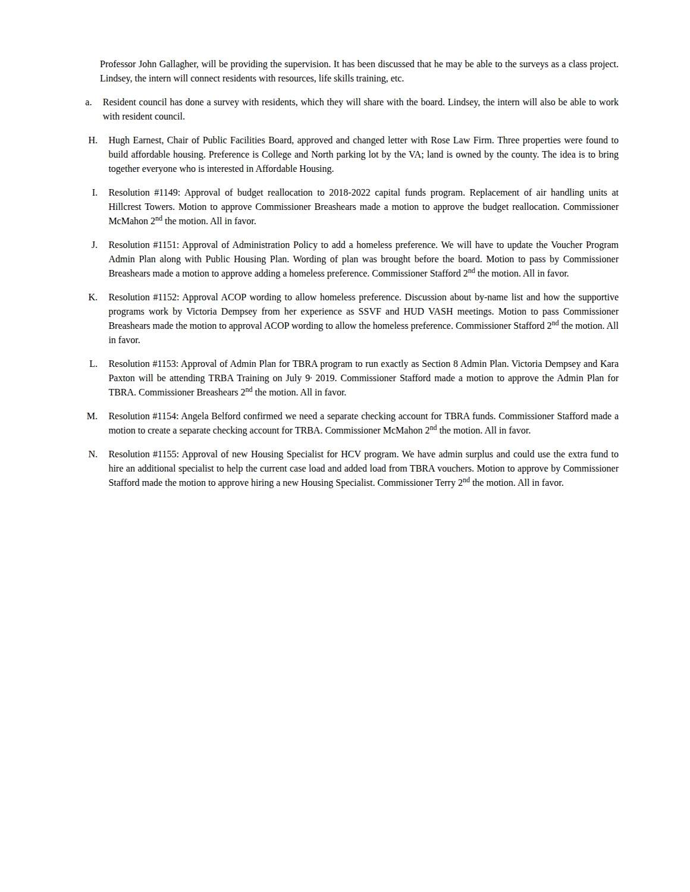Professor John Gallagher, will be providing the supervision. It has been discussed that he may be able to the surveys as a class project. Lindsey, the intern will connect residents with resources, life skills training, etc.
Resident council has done a survey with residents, which they will share with the board. Lindsey, the intern will also be able to work with resident council.
Hugh Earnest, Chair of Public Facilities Board, approved and changed letter with Rose Law Firm. Three properties were found to build affordable housing. Preference is College and North parking lot by the VA; land is owned by the county. The idea is to bring together everyone who is interested in Affordable Housing.
Resolution #1149: Approval of budget reallocation to 2018-2022 capital funds program. Replacement of air handling units at Hillcrest Towers. Motion to approve Commissioner Breashears made a motion to approve the budget reallocation. Commissioner McMahon 2nd the motion. All in favor.
Resolution #1151: Approval of Administration Policy to add a homeless preference. We will have to update the Voucher Program Admin Plan along with Public Housing Plan. Wording of plan was brought before the board. Motion to pass by Commissioner Breashears made a motion to approve adding a homeless preference. Commissioner Stafford 2nd the motion. All in favor.
Resolution #1152: Approval ACOP wording to allow homeless preference. Discussion about by-name list and how the supportive programs work by Victoria Dempsey from her experience as SSVF and HUD VASH meetings. Motion to pass Commissioner Breashears made the motion to approval ACOP wording to allow the homeless preference. Commissioner Stafford 2nd the motion. All in favor.
Resolution #1153: Approval of Admin Plan for TBRA program to run exactly as Section 8 Admin Plan. Victoria Dempsey and Kara Paxton will be attending TRBA Training on July 9, 2019. Commissioner Stafford made a motion to approve the Admin Plan for TBRA. Commissioner Breashears 2nd the motion. All in favor.
Resolution #1154: Angela Belford confirmed we need a separate checking account for TBRA funds. Commissioner Stafford made a motion to create a separate checking account for TRBA. Commissioner McMahon 2nd the motion. All in favor.
Resolution #1155: Approval of new Housing Specialist for HCV program. We have admin surplus and could use the extra fund to hire an additional specialist to help the current case load and added load from TBRA vouchers. Motion to approve by Commissioner Stafford made the motion to approve hiring a new Housing Specialist. Commissioner Terry 2nd the motion. All in favor.